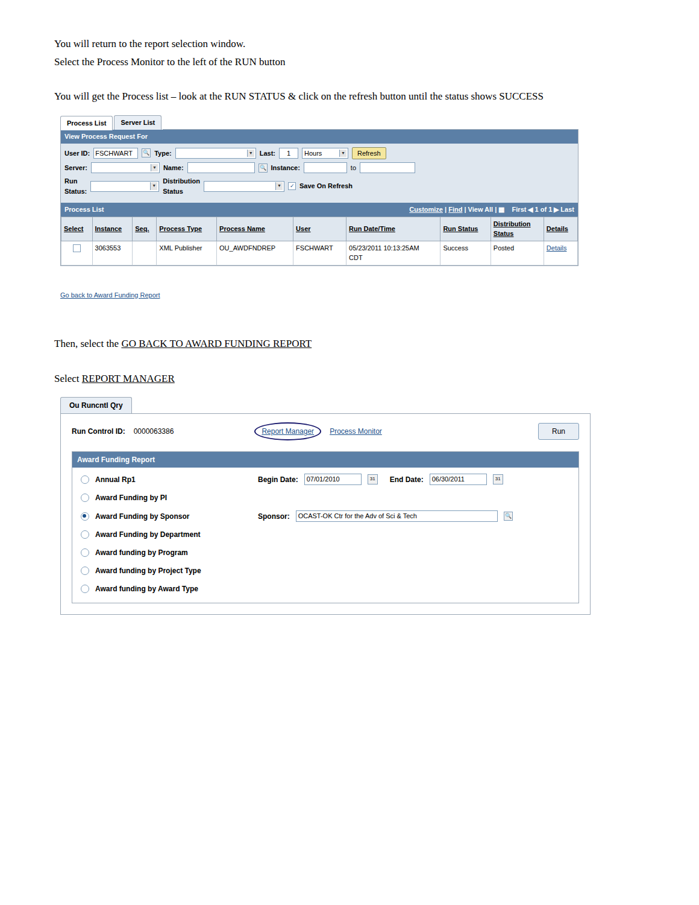You will return to the report selection window.
Select the Process Monitor to the left of the RUN button
You will get the Process list – look at the RUN STATUS & click on the refresh button until the status shows SUCCESS
Process List
Server List
View Process Request For
User ID: FSCHWART 🔍 Type: Last: 1 Hours Refresh
Server: Name: 🔍 Instance: to
Run
Status: Distribution
Status ✓ Save On Refresh
Process List Customize | Find | View All | ▦ First ◀ 1 of 1 ▶ Last
| Select | Instance | Seq. | Process Type | Process Name | User | Run Date/Time | Run Status | Distribution Status | Details |
| --- | --- | --- | --- | --- | --- | --- | --- | --- | --- |
| | 3063553 | | XML Publisher | OU_AWDFNDREP | FSCHWART | 05/23/2011 10:13:25AM CDT | Success | Posted | Details |
Go back to Award Funding Report
Then, select the GO BACK TO AWARD FUNDING REPORT
Select REPORT MANAGER
Ou Runcntl Qry
Run Control ID: 0000063386 Report Manager Process Monitor Run
Award Funding Report
Annual Rp1 Begin Date: 07/01/2010 31 End Date: 06/30/2011 31
Award Funding by PI
Award Funding by Sponsor Sponsor: OCAST-OK Ctr for the Adv of Sci & Tech 🔍
Award Funding by Department
Award funding by Program
Award funding by Project Type
Award funding by Award Type